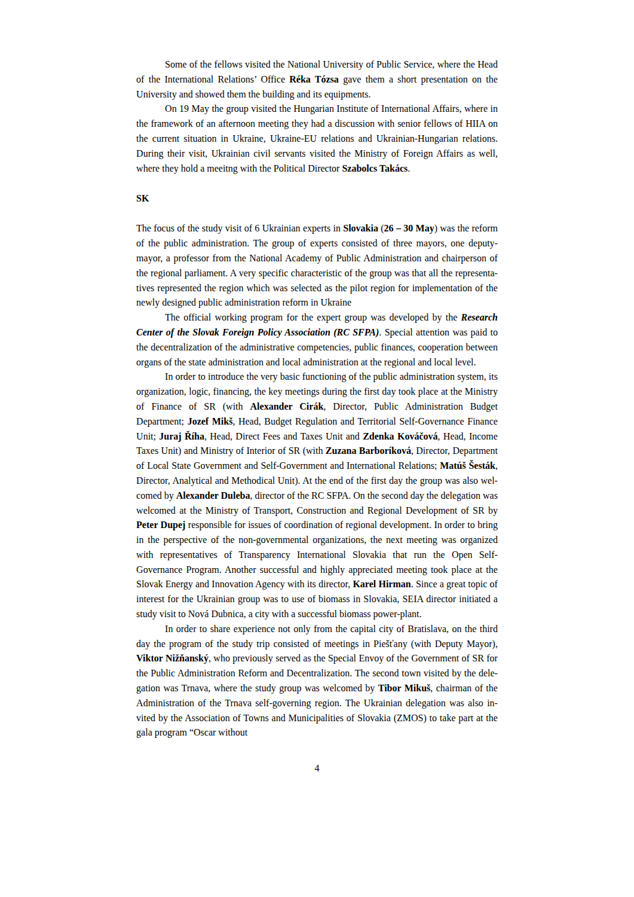Some of the fellows visited the National University of Public Service, where the Head of the International Relations’ Office Réka Tózsa gave them a short presentation on the University and showed them the building and its equipments.
On 19 May the group visited the Hungarian Institute of International Affairs, where in the framework of an afternoon meeting they had a discussion with senior fellows of HIIA on the current situation in Ukraine, Ukraine-EU relations and Ukrainian-Hungarian relations. During their visit, Ukrainian civil servants visited the Ministry of Foreign Affairs as well, where they hold a meeitng with the Political Director Szabolcs Takács.
SK
The focus of the study visit of 6 Ukrainian experts in Slovakia (26 – 30 May) was the reform of the public administration. The group of experts consisted of three mayors, one deputy-mayor, a professor from the National Academy of Public Administration and chairperson of the regional parliament. A very specific characteristic of the group was that all the representatives represented the region which was selected as the pilot region for implementation of the newly designed public administration reform in Ukraine
The official working program for the expert group was developed by the Research Center of the Slovak Foreign Policy Association (RC SFPA). Special attention was paid to the decentralization of the administrative competencies, public finances, cooperation between organs of the state administration and local administration at the regional and local level.
In order to introduce the very basic functioning of the public administration system, its organization, logic, financing, the key meetings during the first day took place at the Ministry of Finance of SR (with Alexander Cirák, Director, Public Administration Budget Department; Jozef Mikš, Head, Budget Regulation and Territorial Self-Governance Finance Unit; Juraj Říha, Head, Direct Fees and Taxes Unit and Zdenka Kováčová, Head, Income Taxes Unit) and Ministry of Interior of SR (with Zuzana Barboríková, Director, Department of Local State Government and Self-Government and International Relations; Matúš Šesták, Director, Analytical and Methodical Unit). At the end of the first day the group was also welcomed by Alexander Duleba, director of the RC SFPA. On the second day the delegation was welcomed at the Ministry of Transport, Construction and Regional Development of SR by Peter Dupej responsible for issues of coordination of regional development. In order to bring in the perspective of the non-governmental organizations, the next meeting was organized with representatives of Transparency International Slovakia that run the Open Self-Governance Program. Another successful and highly appreciated meeting took place at the Slovak Energy and Innovation Agency with its director, Karel Hirman. Since a great topic of interest for the Ukrainian group was to use of biomass in Slovakia, SEIA director initiated a study visit to Nová Dubnica, a city with a successful biomass power-plant.
In order to share experience not only from the capital city of Bratislava, on the third day the program of the study trip consisted of meetings in Piešťany (with Deputy Mayor), Viktor Nižňanský, who previously served as the Special Envoy of the Government of SR for the Public Administration Reform and Decentralization. The second town visited by the delegation was Trnava, where the study group was welcomed by Tibor Mikuš, chairman of the Administration of the Trnava self-governing region. The Ukrainian delegation was also invited by the Association of Towns and Municipalities of Slovakia (ZMOS) to take part at the gala program “Oscar without
4